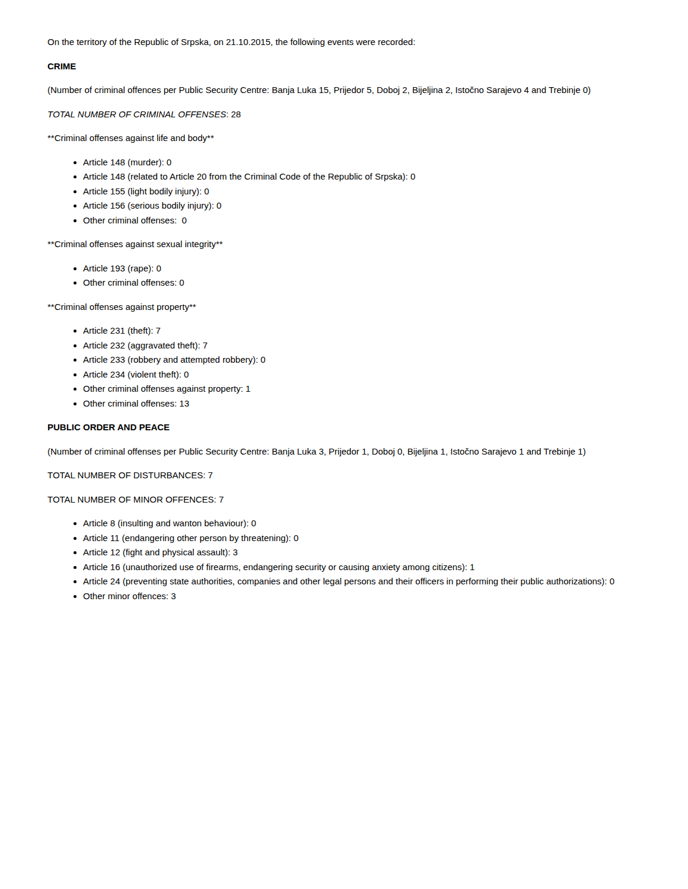On the territory of the Republic of Srpska, on 21.10.2015, the following events were recorded:
CRIME
(Number of criminal offences per Public Security Centre: Banja Luka 15, Prijedor 5, Doboj 2, Bijeljina 2, Istočno Sarajevo 4 and Trebinje 0)
TOTAL NUMBER OF CRIMINAL OFFENSES: 28
**Criminal offenses against life and body**
Article 148 (murder): 0
Article 148 (related to Article 20 from the Criminal Code of the Republic of Srpska): 0
Article 155 (light bodily injury): 0
Article 156 (serious bodily injury): 0
Other criminal offenses: 0
**Criminal offenses against sexual integrity**
Article 193 (rape): 0
Other criminal offenses: 0
**Criminal offenses against property**
Article 231 (theft): 7
Article 232 (aggravated theft): 7
Article 233 (robbery and attempted robbery): 0
Article 234 (violent theft): 0
Other criminal offenses against property: 1
Other criminal offenses: 13
PUBLIC ORDER AND PEACE
(Number of criminal offenses per Public Security Centre: Banja Luka 3, Prijedor 1, Doboj 0, Bijeljina 1, Istočno Sarajevo 1 and Trebinje 1)
TOTAL NUMBER OF DISTURBANCES: 7
TOTAL NUMBER OF MINOR OFFENCES: 7
Article 8 (insulting and wanton behaviour): 0
Article 11 (endangering other person by threatening): 0
Article 12 (fight and physical assault): 3
Article 16 (unauthorized use of firearms, endangering security or causing anxiety among citizens): 1
Article 24 (preventing state authorities, companies and other legal persons and their officers in performing their public authorizations): 0
Other minor offences: 3